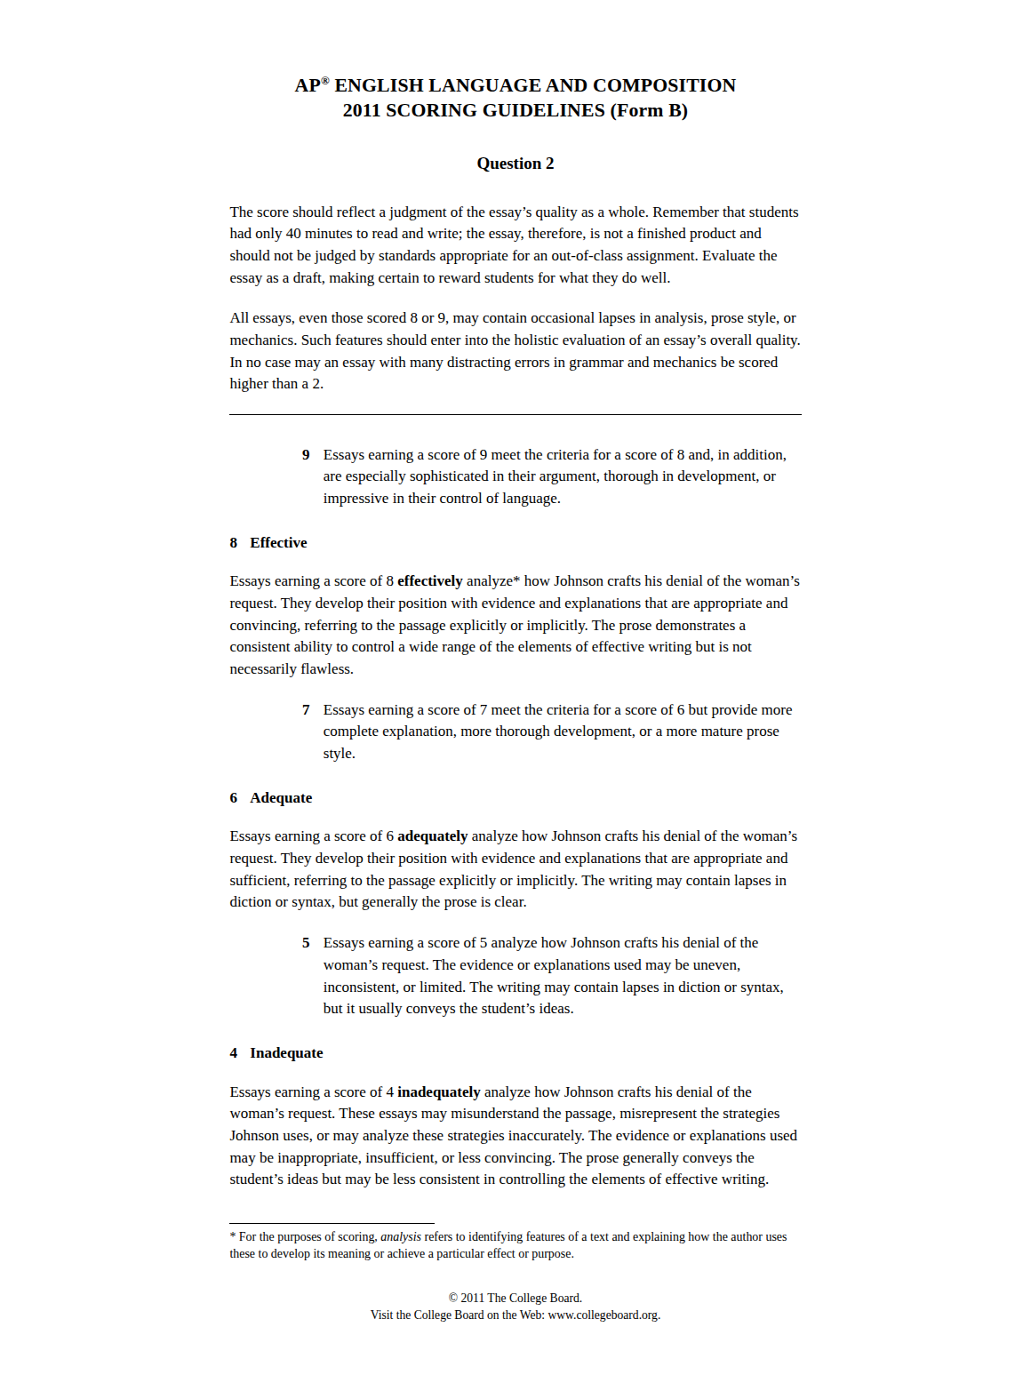AP® ENGLISH LANGUAGE AND COMPOSITION 2011 SCORING GUIDELINES (Form B)
Question 2
The score should reflect a judgment of the essay’s quality as a whole. Remember that students had only 40 minutes to read and write; the essay, therefore, is not a finished product and should not be judged by standards appropriate for an out-of-class assignment. Evaluate the essay as a draft, making certain to reward students for what they do well.
All essays, even those scored 8 or 9, may contain occasional lapses in analysis, prose style, or mechanics. Such features should enter into the holistic evaluation of an essay’s overall quality. In no case may an essay with many distracting errors in grammar and mechanics be scored higher than a 2.
9
Essays earning a score of 9 meet the criteria for a score of 8 and, in addition, are especially sophisticated in their argument, thorough in development, or impressive in their control of language.
8 Effective
Essays earning a score of 8 effectively analyze* how Johnson crafts his denial of the woman’s request. They develop their position with evidence and explanations that are appropriate and convincing, referring to the passage explicitly or implicitly. The prose demonstrates a consistent ability to control a wide range of the elements of effective writing but is not necessarily flawless.
7
Essays earning a score of 7 meet the criteria for a score of 6 but provide more complete explanation, more thorough development, or a more mature prose style.
6 Adequate
Essays earning a score of 6 adequately analyze how Johnson crafts his denial of the woman’s request. They develop their position with evidence and explanations that are appropriate and sufficient, referring to the passage explicitly or implicitly. The writing may contain lapses in diction or syntax, but generally the prose is clear.
5
Essays earning a score of 5 analyze how Johnson crafts his denial of the woman’s request. The evidence or explanations used may be uneven, inconsistent, or limited. The writing may contain lapses in diction or syntax, but it usually conveys the student’s ideas.
4 Inadequate
Essays earning a score of 4 inadequately analyze how Johnson crafts his denial of the woman’s request. These essays may misunderstand the passage, misrepresent the strategies Johnson uses, or may analyze these strategies inaccurately. The evidence or explanations used may be inappropriate, insufficient, or less convincing. The prose generally conveys the student’s ideas but may be less consistent in controlling the elements of effective writing.
* For the purposes of scoring, analysis refers to identifying features of a text and explaining how the author uses these to develop its meaning or achieve a particular effect or purpose.
© 2011 The College Board.
Visit the College Board on the Web: www.collegeboard.org.